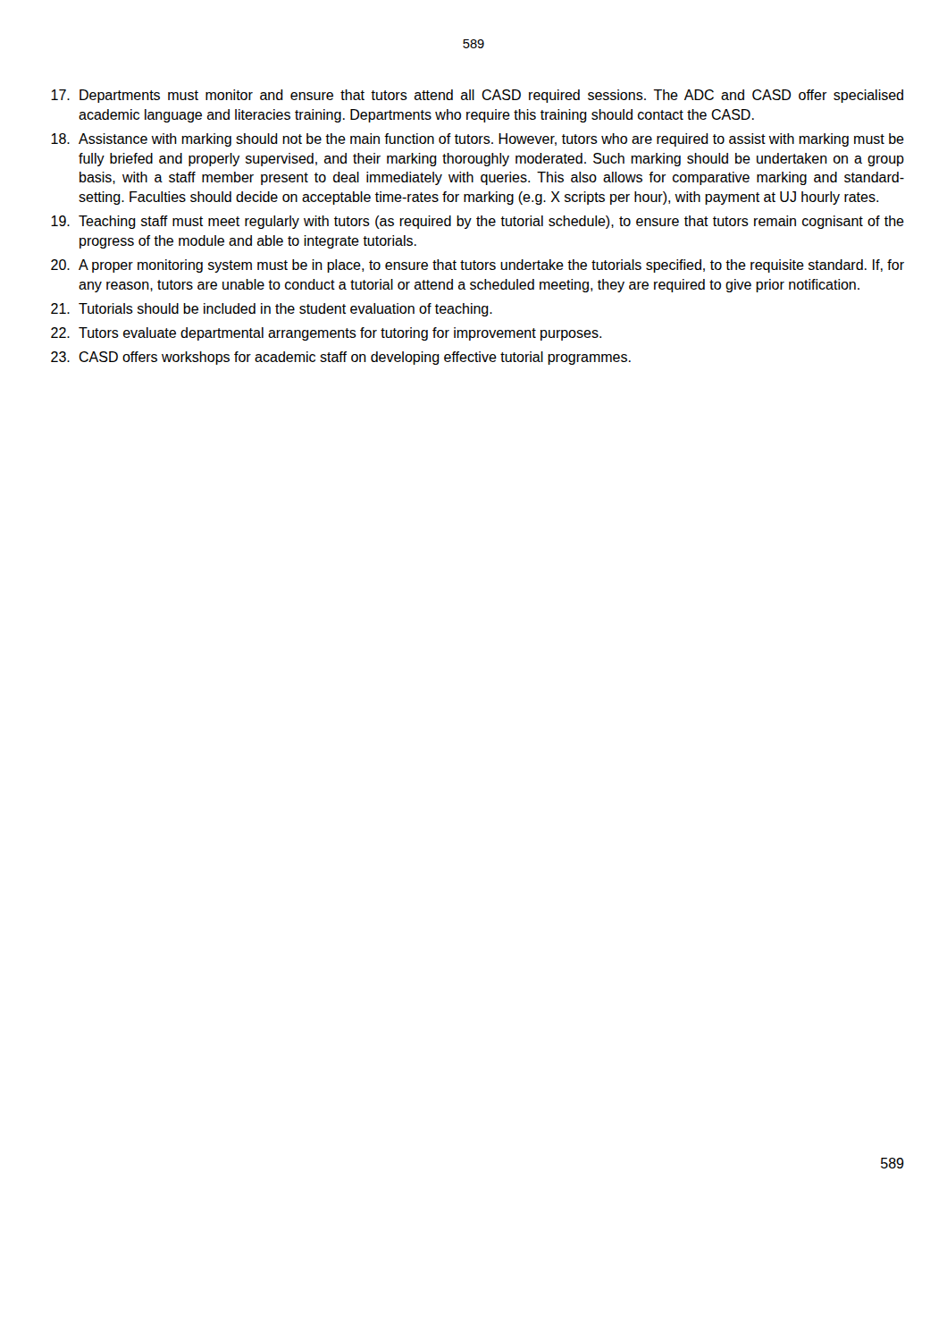589
Departments must monitor and ensure that tutors attend all CASD required sessions. The ADC and CASD offer specialised academic language and literacies training. Departments who require this training should contact the CASD.
Assistance with marking should not be the main function of tutors. However, tutors who are required to assist with marking must be fully briefed and properly supervised, and their marking thoroughly moderated. Such marking should be undertaken on a group basis, with a staff member present to deal immediately with queries. This also allows for comparative marking and standard-setting. Faculties should decide on acceptable time-rates for marking (e.g. X scripts per hour), with payment at UJ hourly rates.
Teaching staff must meet regularly with tutors (as required by the tutorial schedule), to ensure that tutors remain cognisant of the progress of the module and able to integrate tutorials.
A proper monitoring system must be in place, to ensure that tutors undertake the tutorials specified, to the requisite standard. If, for any reason, tutors are unable to conduct a tutorial or attend a scheduled meeting, they are required to give prior notification.
Tutorials should be included in the student evaluation of teaching.
Tutors evaluate departmental arrangements for tutoring for improvement purposes.
CASD offers workshops for academic staff on developing effective tutorial programmes.
589